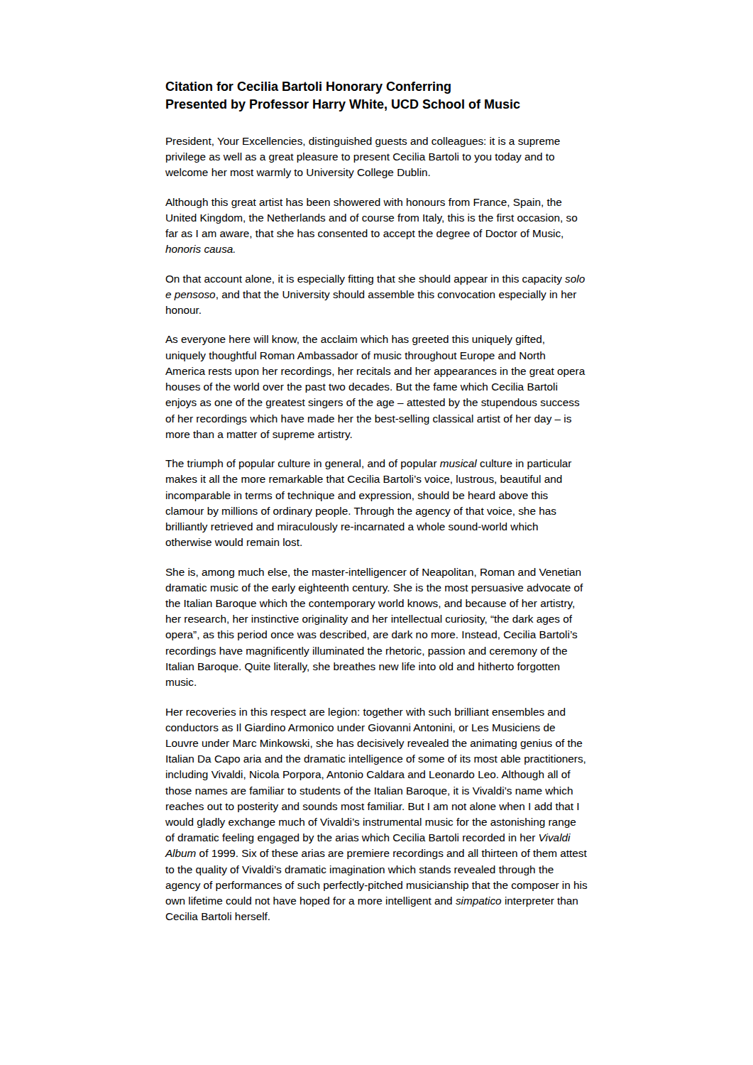Citation for Cecilia Bartoli Honorary Conferring
Presented by Professor Harry White, UCD School of Music
President, Your Excellencies, distinguished guests and colleagues: it is a supreme privilege as well as a great pleasure to present Cecilia Bartoli to you today and to welcome her most warmly to University College Dublin.
Although this great artist has been showered with honours from France, Spain, the United Kingdom, the Netherlands and of course from Italy, this is the first occasion, so far as I am aware, that she has consented to accept the degree of Doctor of Music, honoris causa.
On that account alone, it is especially fitting that she should appear in this capacity solo e pensoso, and that the University should assemble this convocation especially in her honour.
As everyone here will know, the acclaim which has greeted this uniquely gifted, uniquely thoughtful Roman Ambassador of music throughout Europe and North America rests upon her recordings, her recitals and her appearances in the great opera houses of the world over the past two decades. But the fame which Cecilia Bartoli enjoys as one of the greatest singers of the age – attested by the stupendous success of her recordings which have made her the best-selling classical artist of her day – is more than a matter of supreme artistry.
The triumph of popular culture in general, and of popular musical culture in particular makes it all the more remarkable that Cecilia Bartoli’s voice, lustrous, beautiful and incomparable in terms of technique and expression, should be heard above this clamour by millions of ordinary people. Through the agency of that voice, she has brilliantly retrieved and miraculously re-incarnated a whole sound-world which otherwise would remain lost.
She is, among much else, the master-intelligencer of Neapolitan, Roman and Venetian dramatic music of the early eighteenth century. She is the most persuasive advocate of the Italian Baroque which the contemporary world knows, and because of her artistry, her research, her instinctive originality and her intellectual curiosity, “the dark ages of opera”, as this period once was described, are dark no more. Instead, Cecilia Bartoli’s recordings have magnificently illuminated the rhetoric, passion and ceremony of the Italian Baroque. Quite literally, she breathes new life into old and hitherto forgotten music.
Her recoveries in this respect are legion: together with such brilliant ensembles and conductors as Il Giardino Armonico under Giovanni Antonini, or Les Musiciens de Louvre under Marc Minkowski, she has decisively revealed the animating genius of the Italian Da Capo aria and the dramatic intelligence of some of its most able practitioners, including Vivaldi, Nicola Porpora, Antonio Caldara and Leonardo Leo. Although all of those names are familiar to students of the Italian Baroque, it is Vivaldi’s name which reaches out to posterity and sounds most familiar. But I am not alone when I add that I would gladly exchange much of Vivaldi’s instrumental music for the astonishing range of dramatic feeling engaged by the arias which Cecilia Bartoli recorded in her Vivaldi Album of 1999. Six of these arias are premiere recordings and all thirteen of them attest to the quality of Vivaldi’s dramatic imagination which stands revealed through the agency of performances of such perfectly-pitched musicianship that the composer in his own lifetime could not have hoped for a more intelligent and simpatico interpreter than Cecilia Bartoli herself.